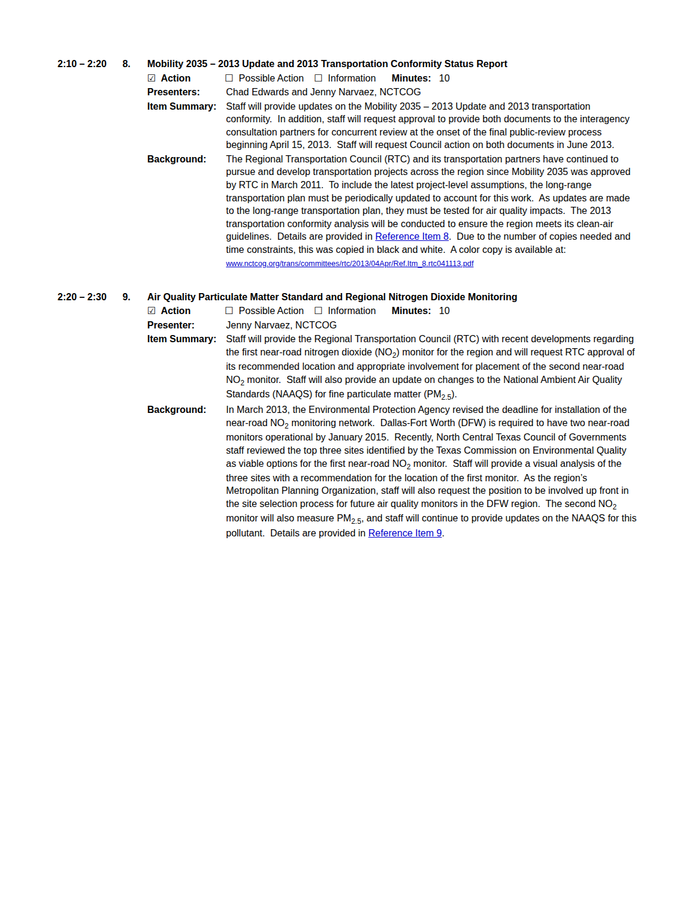2:10 – 2:20
8.
Mobility 2035 – 2013 Update and 2013 Transportation Conformity Status Report
☑ Action
☐ Possible Action
☐ Information
Minutes: 10
Presenters:
Chad Edwards and Jenny Narvaez, NCTCOG
Item Summary:
Staff will provide updates on the Mobility 2035 – 2013 Update and 2013 transportation conformity. In addition, staff will request approval to provide both documents to the interagency consultation partners for concurrent review at the onset of the final public-review process beginning April 15, 2013. Staff will request Council action on both documents in June 2013.
Background:
The Regional Transportation Council (RTC) and its transportation partners have continued to pursue and develop transportation projects across the region since Mobility 2035 was approved by RTC in March 2011. To include the latest project-level assumptions, the long-range transportation plan must be periodically updated to account for this work. As updates are made to the long-range transportation plan, they must be tested for air quality impacts. The 2013 transportation conformity analysis will be conducted to ensure the region meets its clean-air guidelines. Details are provided in Reference Item 8. Due to the number of copies needed and time constraints, this was copied in black and white. A color copy is available at:
www.nctcog.org/trans/committees/rtc/2013/04Apr/Ref.Itm_8.rtc041113.pdf
2:20 – 2:30
9.
Air Quality Particulate Matter Standard and Regional Nitrogen Dioxide Monitoring
☑ Action
☐ Possible Action
☐ Information
Minutes: 10
Presenter:
Jenny Narvaez, NCTCOG
Item Summary:
Staff will provide the Regional Transportation Council (RTC) with recent developments regarding the first near-road nitrogen dioxide (NO2) monitor for the region and will request RTC approval of its recommended location and appropriate involvement for placement of the second near-road NO2 monitor. Staff will also provide an update on changes to the National Ambient Air Quality Standards (NAAQS) for fine particulate matter (PM2.5).
Background:
In March 2013, the Environmental Protection Agency revised the deadline for installation of the near-road NO2 monitoring network. Dallas-Fort Worth (DFW) is required to have two near-road monitors operational by January 2015. Recently, North Central Texas Council of Governments staff reviewed the top three sites identified by the Texas Commission on Environmental Quality as viable options for the first near-road NO2 monitor. Staff will provide a visual analysis of the three sites with a recommendation for the location of the first monitor. As the region’s Metropolitan Planning Organization, staff will also request the position to be involved up front in the site selection process for future air quality monitors in the DFW region. The second NO2 monitor will also measure PM2.5, and staff will continue to provide updates on the NAAQS for this pollutant. Details are provided in Reference Item 9.